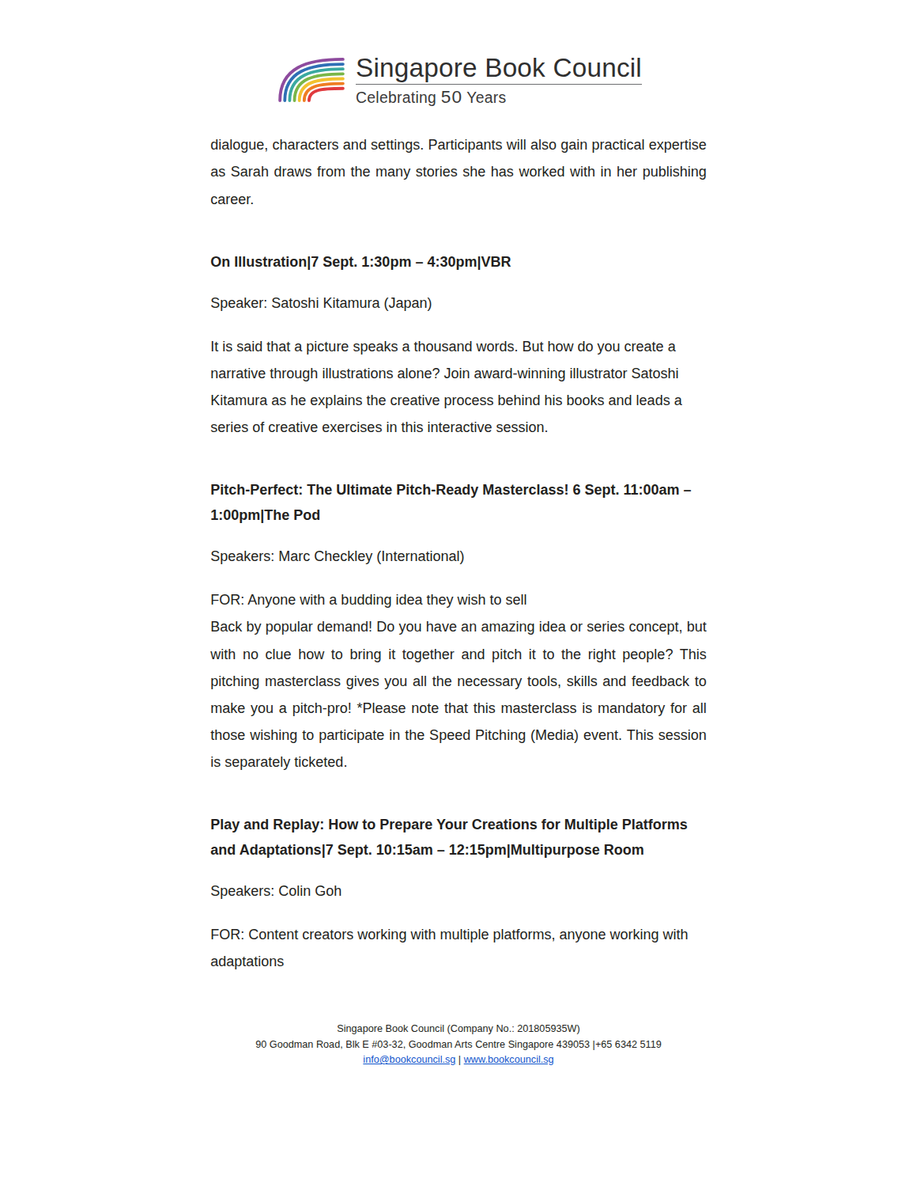Singapore Book Council
Celebrating 50 Years
dialogue, characters and settings. Participants will also gain practical expertise as Sarah draws from the many stories she has worked with in her publishing career.
On Illustration|7 Sept. 1:30pm – 4:30pm|VBR
Speaker: Satoshi Kitamura (Japan)
It is said that a picture speaks a thousand words. But how do you create a narrative through illustrations alone? Join award-winning illustrator Satoshi Kitamura as he explains the creative process behind his books and leads a series of creative exercises in this interactive session.
Pitch-Perfect: The Ultimate Pitch-Ready Masterclass! 6 Sept. 11:00am – 1:00pm|The Pod
Speakers: Marc Checkley (International)
FOR: Anyone with a budding idea they wish to sell
Back by popular demand! Do you have an amazing idea or series concept, but with no clue how to bring it together and pitch it to the right people? This pitching masterclass gives you all the necessary tools, skills and feedback to make you a pitch-pro! *Please note that this masterclass is mandatory for all those wishing to participate in the Speed Pitching (Media) event. This session is separately ticketed.
Play and Replay: How to Prepare Your Creations for Multiple Platforms and Adaptations|7 Sept. 10:15am – 12:15pm|Multipurpose Room
Speakers: Colin Goh
FOR: Content creators working with multiple platforms, anyone working with adaptations
Singapore Book Council (Company No.: 201805935W)
90 Goodman Road, Blk E #03-32, Goodman Arts Centre Singapore 439053 |+65 6342 5119
info@bookcouncil.sg | www.bookcouncil.sg